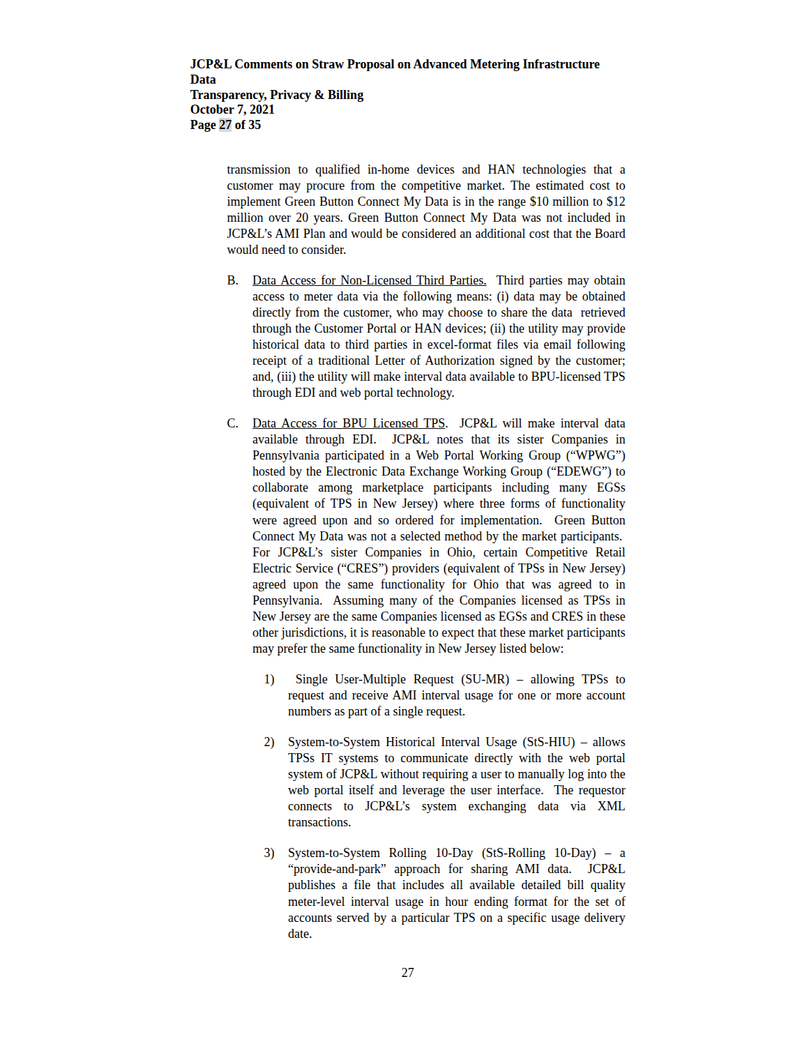JCP&L Comments on Straw Proposal on Advanced Metering Infrastructure Data
Transparency, Privacy & Billing
October 7, 2021
Page 27 of 35
transmission to qualified in-home devices and HAN technologies that a customer may procure from the competitive market. The estimated cost to implement Green Button Connect My Data is in the range $10 million to $12 million over 20 years. Green Button Connect My Data was not included in JCP&L’s AMI Plan and would be considered an additional cost that the Board would need to consider.
B.
Data Access for Non-Licensed Third Parties. Third parties may obtain access to meter data via the following means: (i) data may be obtained directly from the customer, who may choose to share the data retrieved through the Customer Portal or HAN devices; (ii) the utility may provide historical data to third parties in excel-format files via email following receipt of a traditional Letter of Authorization signed by the customer; and, (iii) the utility will make interval data available to BPU-licensed TPS through EDI and web portal technology.
C.
Data Access for BPU Licensed TPS. JCP&L will make interval data available through EDI. JCP&L notes that its sister Companies in Pennsylvania participated in a Web Portal Working Group (“WPWG”) hosted by the Electronic Data Exchange Working Group (“EDEWG”) to collaborate among marketplace participants including many EGSs (equivalent of TPS in New Jersey) where three forms of functionality were agreed upon and so ordered for implementation. Green Button Connect My Data was not a selected method by the market participants. For JCP&L’s sister Companies in Ohio, certain Competitive Retail Electric Service (“CRES”) providers (equivalent of TPSs in New Jersey) agreed upon the same functionality for Ohio that was agreed to in Pennsylvania. Assuming many of the Companies licensed as TPSs in New Jersey are the same Companies licensed as EGSs and CRES in these other jurisdictions, it is reasonable to expect that these market participants may prefer the same functionality in New Jersey listed below:
1)
Single User-Multiple Request (SU-MR) – allowing TPSs to request and receive AMI interval usage for one or more account numbers as part of a single request.
2)
System-to-System Historical Interval Usage (StS-HIU) – allows TPSs IT systems to communicate directly with the web portal system of JCP&L without requiring a user to manually log into the web portal itself and leverage the user interface. The requestor connects to JCP&L’s system exchanging data via XML transactions.
3)
System-to-System Rolling 10-Day (StS-Rolling 10-Day) – a “provide-and-park” approach for sharing AMI data. JCP&L publishes a file that includes all available detailed bill quality meter-level interval usage in hour ending format for the set of accounts served by a particular TPS on a specific usage delivery date.
27